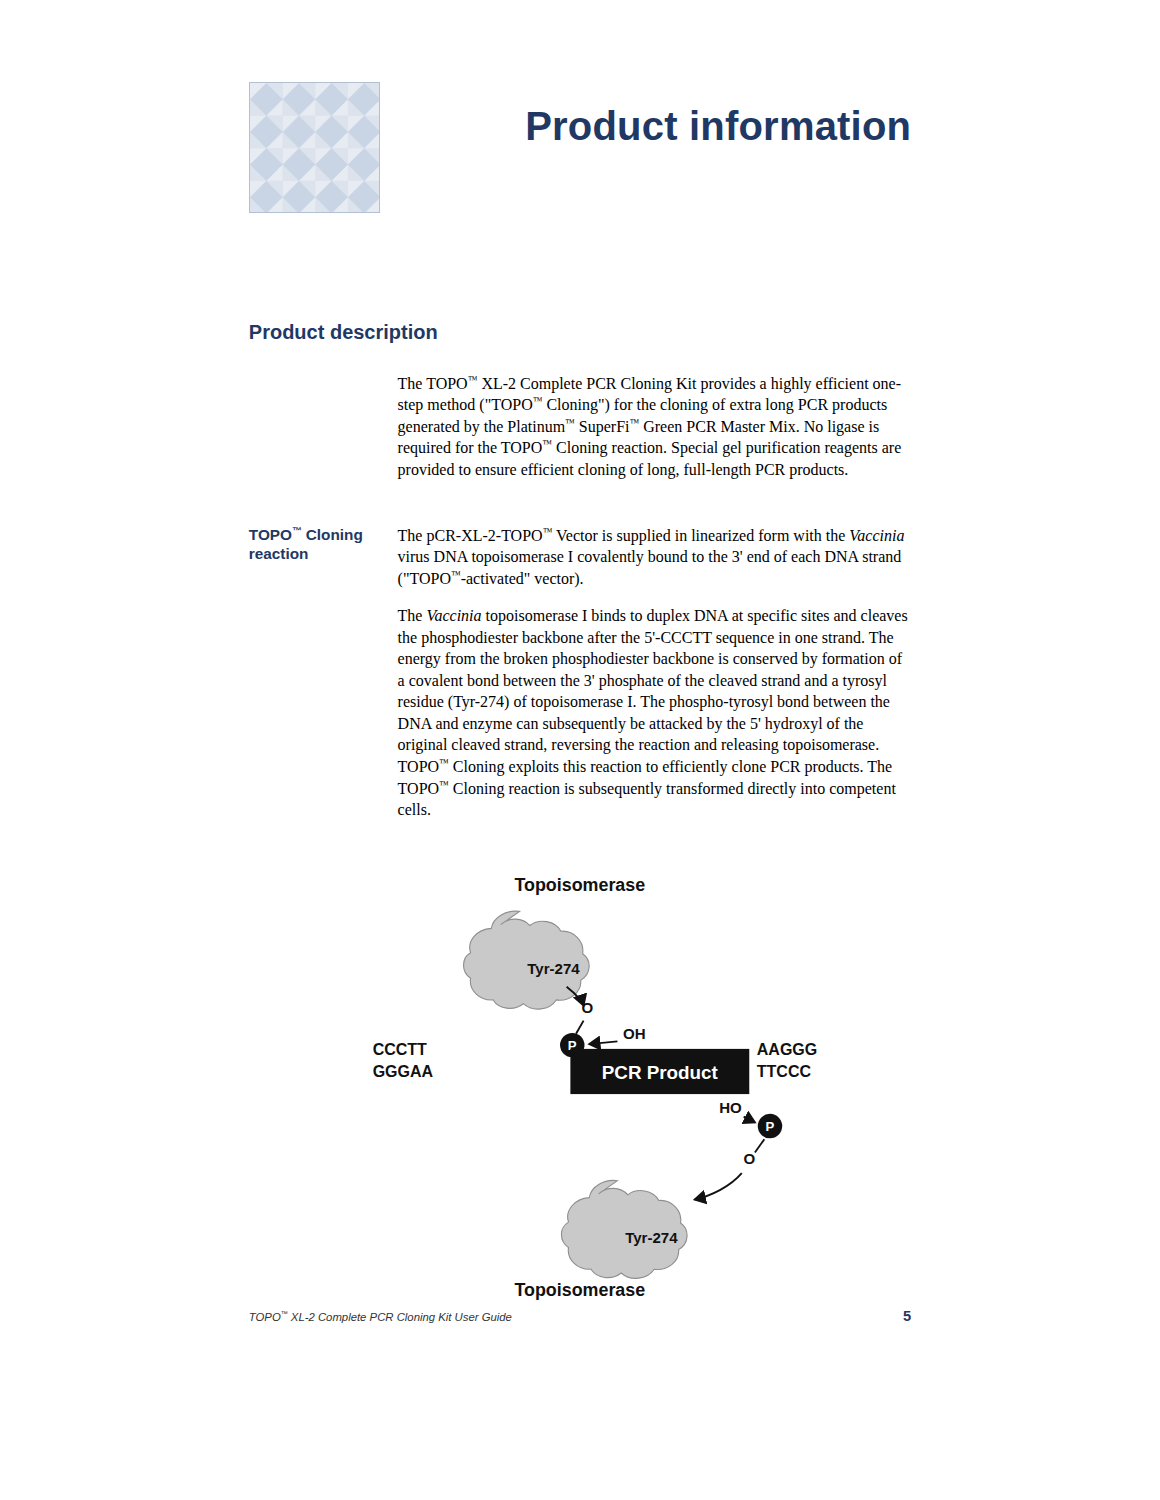Product information
Product description
The TOPO™ XL-2 Complete PCR Cloning Kit provides a highly efficient one-step method ("TOPO™ Cloning") for the cloning of extra long PCR products generated by the Platinum™ SuperFi™ Green PCR Master Mix. No ligase is required for the TOPO™ Cloning reaction. Special gel purification reagents are provided to ensure efficient cloning of long, full-length PCR products.
TOPO™ Cloning reaction
The pCR-XL-2-TOPO™ Vector is supplied in linearized form with the Vaccinia virus DNA topoisomerase I covalently bound to the 3' end of each DNA strand ("TOPO™-activated" vector).
The Vaccinia topoisomerase I binds to duplex DNA at specific sites and cleaves the phosphodiester backbone after the 5'-CCCTT sequence in one strand. The energy from the broken phosphodiester backbone is conserved by formation of a covalent bond between the 3' phosphate of the cleaved strand and a tyrosyl residue (Tyr-274) of topoisomerase I. The phospho-tyrosyl bond between the DNA and enzyme can subsequently be attacked by the 5' hydroxyl of the original cleaved strand, reversing the reaction and releasing topoisomerase. TOPO™ Cloning exploits this reaction to efficiently clone PCR products. The TOPO™ Cloning reaction is subsequently transformed directly into competent cells.
Topoisomerase Tyr-274 O P OH CCCTT GGGAA PCR Product AAGGG TTCCC HO P O Tyr-274 Topoisomerase
TOPO™ XL-2 Complete PCR Cloning Kit User Guide 5